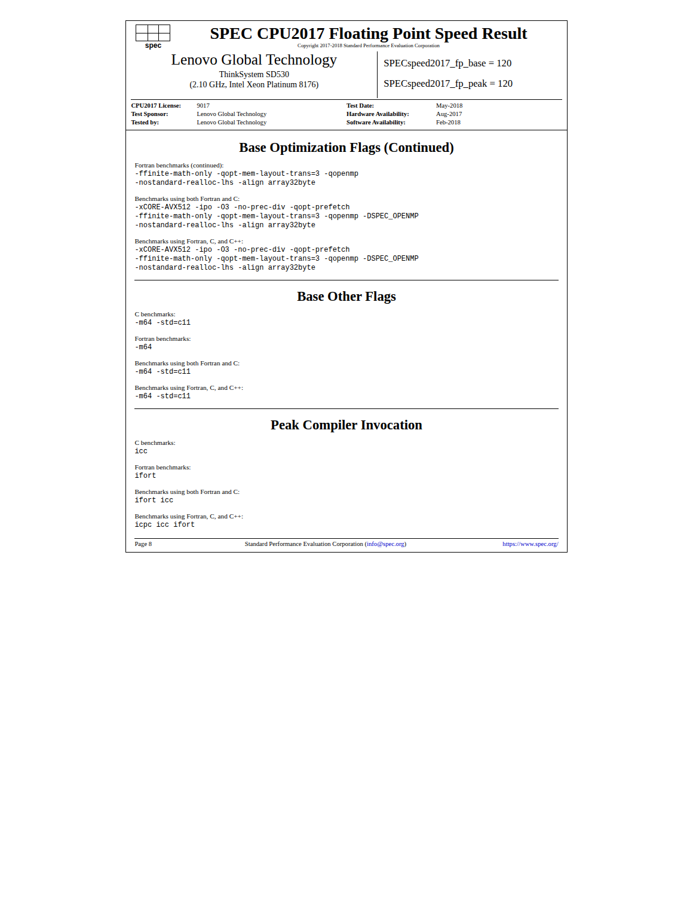spec
SPEC CPU2017 Floating Point Speed Result
Copyright 2017-2018 Standard Performance Evaluation Corporation
Lenovo Global Technology
ThinkSystem SD530
(2.10 GHz, Intel Xeon Platinum 8176)
SPECspeed2017_fp_base = 120
SPECspeed2017_fp_peak = 120
CPU2017 License: 9017
Test Sponsor: Lenovo Global Technology
Tested by: Lenovo Global Technology
Test Date: May-2018
Hardware Availability: Aug-2017
Software Availability: Feb-2018
Base Optimization Flags (Continued)
Fortran benchmarks (continued):
-ffinite-math-only -qopt-mem-layout-trans=3 -qopenmp
-nostandard-realloc-lhs -align array32byte
Benchmarks using both Fortran and C:
-xCORE-AVX512 -ipo -O3 -no-prec-div -qopt-prefetch
-ffinite-math-only -qopt-mem-layout-trans=3 -qopenmp -DSPEC_OPENMP
-nostandard-realloc-lhs -align array32byte
Benchmarks using Fortran, C, and C++:
-xCORE-AVX512 -ipo -O3 -no-prec-div -qopt-prefetch
-ffinite-math-only -qopt-mem-layout-trans=3 -qopenmp -DSPEC_OPENMP
-nostandard-realloc-lhs -align array32byte
Base Other Flags
C benchmarks:
-m64 -std=c11
Fortran benchmarks:
-m64
Benchmarks using both Fortran and C:
-m64 -std=c11
Benchmarks using Fortran, C, and C++:
-m64 -std=c11
Peak Compiler Invocation
C benchmarks:
icc
Fortran benchmarks:
ifort
Benchmarks using both Fortran and C:
ifort icc
Benchmarks using Fortran, C, and C++:
icpc icc ifort
Page 8
Standard Performance Evaluation Corporation (info@spec.org)
https://www.spec.org/